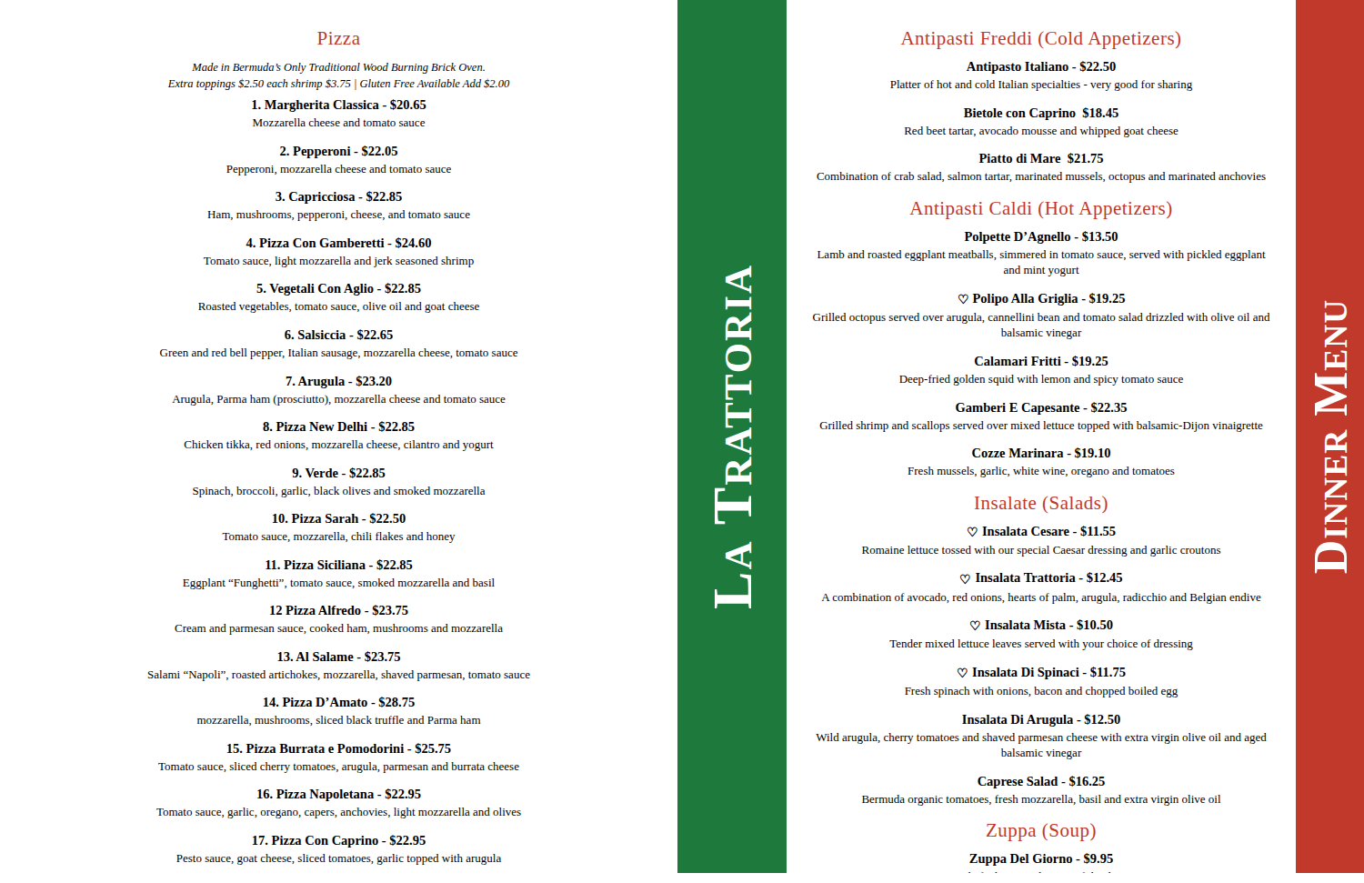Pizza
Made in Bermuda’s Only Traditional Wood Burning Brick Oven.
Extra toppings $2.50 each shrimp $3.75 | Gluten Free Available Add $2.00
1. Margherita Classica - $20.65 Mozzarella cheese and tomato sauce
2. Pepperoni - $22.05 Pepperoni, mozzarella cheese and tomato sauce
3. Capricciosa - $22.85 Ham, mushrooms, pepperoni, cheese, and tomato sauce
4. Pizza Con Gamberetti - $24.60 Tomato sauce, light mozzarella and jerk seasoned shrimp
5. Vegetali Con Aglio - $22.85 Roasted vegetables, tomato sauce, olive oil and goat cheese
6. Salsiccia - $22.65 Green and red bell pepper, Italian sausage, mozzarella cheese, tomato sauce
7. Arugula - $23.20 Arugula, Parma ham (prosciutto), mozzarella cheese and tomato sauce
8. Pizza New Delhi - $22.85 Chicken tikka, red onions, mozzarella cheese, cilantro and yogurt
9. Verde - $22.85 Spinach, broccoli, garlic, black olives and smoked mozzarella
10. Pizza Sarah - $22.50 Tomato sauce, mozzarella, chili flakes and honey
11. Pizza Siciliana - $22.85 Eggplant “Funghetti”, tomato sauce, smoked mozzarella and basil
12 Pizza Alfredo - $23.75 Cream and parmesan sauce, cooked ham, mushrooms and mozzarella
13. Al Salame - $23.75 Salami “Napoli”, roasted artichokes, mozzarella, shaved parmesan, tomato sauce
14. Pizza D’Amato - $28.75 mozzarella, mushrooms, sliced black truffle and Parma ham
15. Pizza Burrata e Pomodorini - $25.75 Tomato sauce, sliced cherry tomatoes, arugula, parmesan and burrata cheese
16. Pizza Napoletana - $22.95 Tomato sauce, garlic, oregano, capers, anchovies, light mozzarella and olives
17. Pizza Con Caprino - $22.95 Pesto sauce, goat cheese, sliced tomatoes, garlic topped with arugula
Please note: There is a $2.25surcharge for splitting a pizza
· Please advise server of any food allergies ·
La Trattoria
Antipasti Freddi (Cold Appetizers)
Antipasto Italiano - $22.50 Platter of hot and cold Italian specialties - very good for sharing
Bietole con Caprino $18.45 Red beet tartar, avocado mousse and whipped goat cheese
Piatto di Mare $21.75 Combination of crab salad, salmon tartar, marinated mussels, octopus and marinated anchovies
Antipasti Caldi (Hot Appetizers)
Polpette D’Agnello - $13.50 Lamb and roasted eggplant meatballs, simmered in tomato sauce, served with pickled eggplant and mint yogurt
Polipo Alla Griglia - $19.25 Grilled octopus served over arugula, cannellini bean and tomato salad drizzled with olive oil and balsamic vinegar
Calamari Fritti - $19.25 Deep-fried golden squid with lemon and spicy tomato sauce
Gamberi E Capesante - $22.35 Grilled shrimp and scallops served over mixed lettuce topped with balsamic-Dijon vinaigrette
Cozze Marinara - $19.10 Fresh mussels, garlic, white wine, oregano and tomatoes
Insalate (Salads)
Insalata Cesare - $11.55 Romaine lettuce tossed with our special Caesar dressing and garlic croutons
Insalata Trattoria - $12.45 A combination of avocado, red onions, hearts of palm, arugula, radicchio and Belgian endive
Insalata Mista - $10.50 Tender mixed lettuce leaves served with your choice of dressing
Insalata Di Spinaci - $11.75 Fresh spinach with onions, bacon and chopped boiled egg
Insalata Di Arugula - $12.50 Wild arugula, cherry tomatoes and shaved parmesan cheese with extra virgin olive oil and aged balsamic vinegar
Caprese Salad - $16.25 Bermuda organic tomatoes, fresh mozzarella, basil and extra virgin olive oil
Zuppa (Soup)
Zuppa Del Giorno - $9.95 Chef’s homemade soup of the day
Dinner Menu